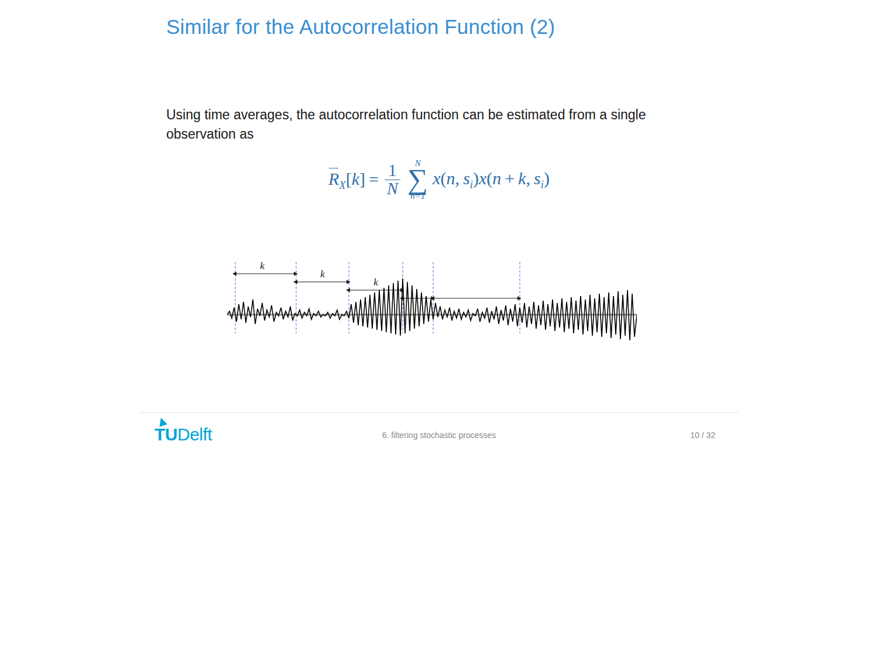Similar for the Autocorrelation Function (2)
Using time averages, the autocorrelation function can be estimated from a single observation as
RX[k] = 1 N N ∑ n=1 x(n, si)x(n + k, si)
k k k
6. filtering stochastic processes
10 / 32
TU Delft